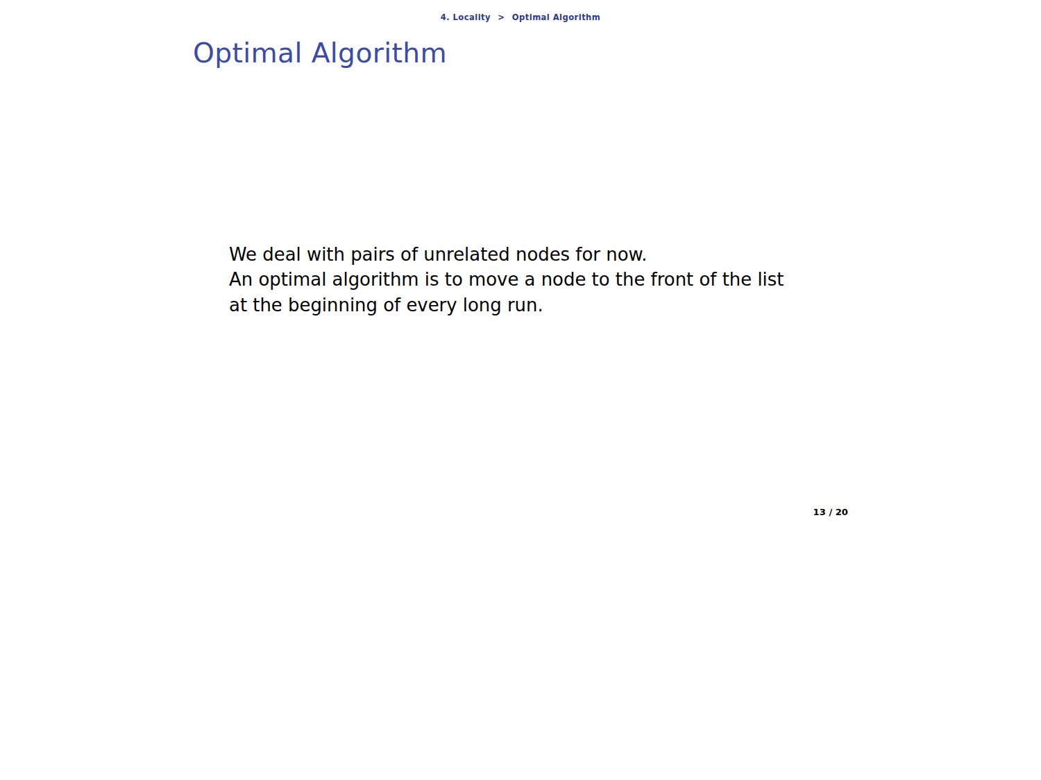4. Locality>Optimal Algorithm
Optimal Algorithm
We deal with pairs of unrelated nodes for now.
An optimal algorithm is to move a node to the front of the list at the beginning of every long run.
13 / 20